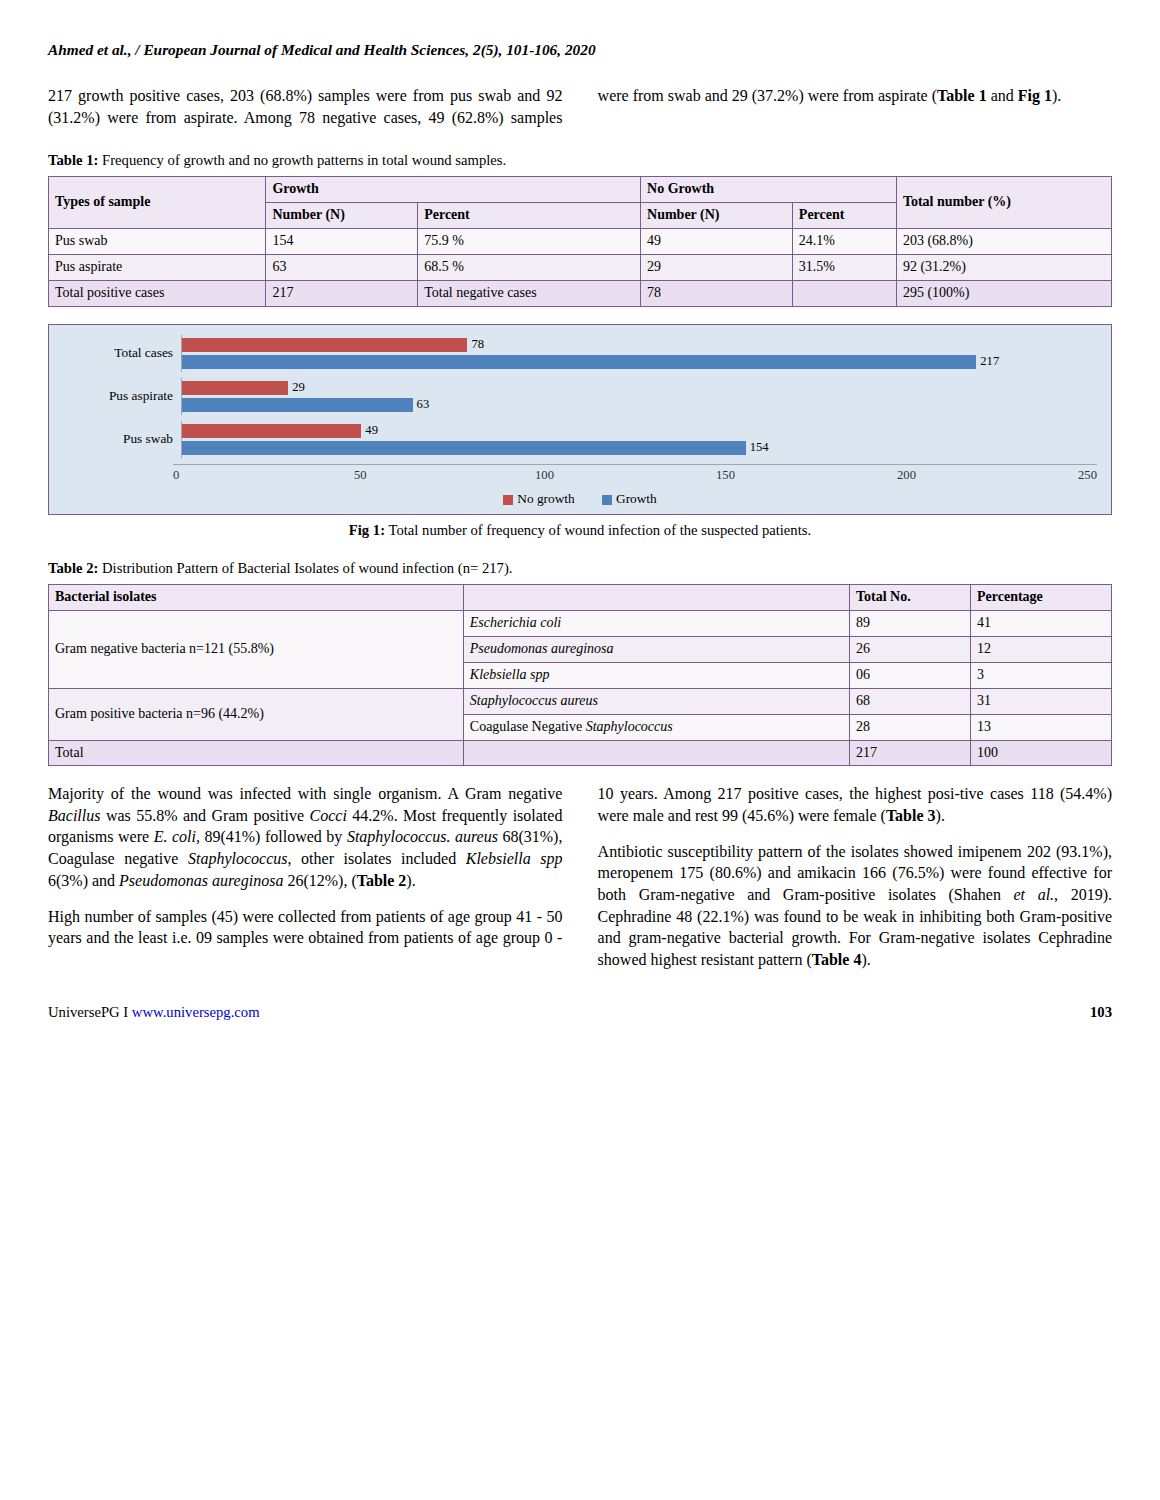Ahmed et al., / European Journal of Medical and Health Sciences, 2(5), 101-106, 2020
217 growth positive cases, 203 (68.8%) samples were from pus swab and 92 (31.2%) were from aspirate. Among 78 negative cases, 49 (62.8%) samples were from swab and 29 (37.2%) were from aspirate (Table 1 and Fig 1).
Table 1: Frequency of growth and no growth patterns in total wound samples.
| Types of sample | Growth | No Growth | Total number (%) |
| --- | --- | --- | --- |
| Number (N) | Percent | Number (N) | Percent |
| Pus swab | 154 | 75.9 % | 49 | 24.1% | 203 (68.8%) |
| Pus aspirate | 63 | 68.5 % | 29 | 31.5% | 92 (31.2%) |
| Total positive cases | 217 | Total negative cases | 78 | | 295 (100%) |
Total cases
78
217
Pus aspirate
29
63
Pus swab
49
154
0
50
100
150
200
250
No growth Growth
Fig 1: Total number of frequency of wound infection of the suspected patients.
Table 2: Distribution Pattern of Bacterial Isolates of wound infection (n= 217).
| Bacterial isolates | | Total No. | Percentage |
| --- | --- | --- | --- |
| Gram negative bacteria n=121 (55.8%) | Escherichia coli | 89 | 41 |
| Pseudomonas aureginosa | 26 | 12 |
| Klebsiella spp | 06 | 3 |
| Gram positive bacteria n=96 (44.2%) | Staphylococcus aureus | 68 | 31 |
| Coagulase Negative Staphylococcus | 28 | 13 |
| Total | | 217 | 100 |
Majority of the wound was infected with single organism. A Gram negative Bacillus was 55.8% and Gram positive Cocci 44.2%. Most frequently isolated organisms were E. coli, 89(41%) followed by Staphylococcus. aureus 68(31%), Coagulase negative Staphylococcus, other isolates included Klebsiella spp 6(3%) and Pseudomonas aureginosa 26(12%), (Table 2).
High number of samples (45) were collected from patients of age group 41 - 50 years and the least i.e. 09 samples were obtained from patients of age group 0 - 10 years. Among 217 positive cases, the highest posi-tive cases 118 (54.4%) were male and rest 99 (45.6%) were female (Table 3).
Antibiotic susceptibility pattern of the isolates showed imipenem 202 (93.1%), meropenem 175 (80.6%) and amikacin 166 (76.5%) were found effective for both Gram-negative and Gram-positive isolates (Shahen et al., 2019). Cephradine 48 (22.1%) was found to be weak in inhibiting both Gram-positive and gram-negative bacterial growth. For Gram-negative isolates Cephradine showed highest resistant pattern (Table 4).
UniversePG I www.universepg.com
103